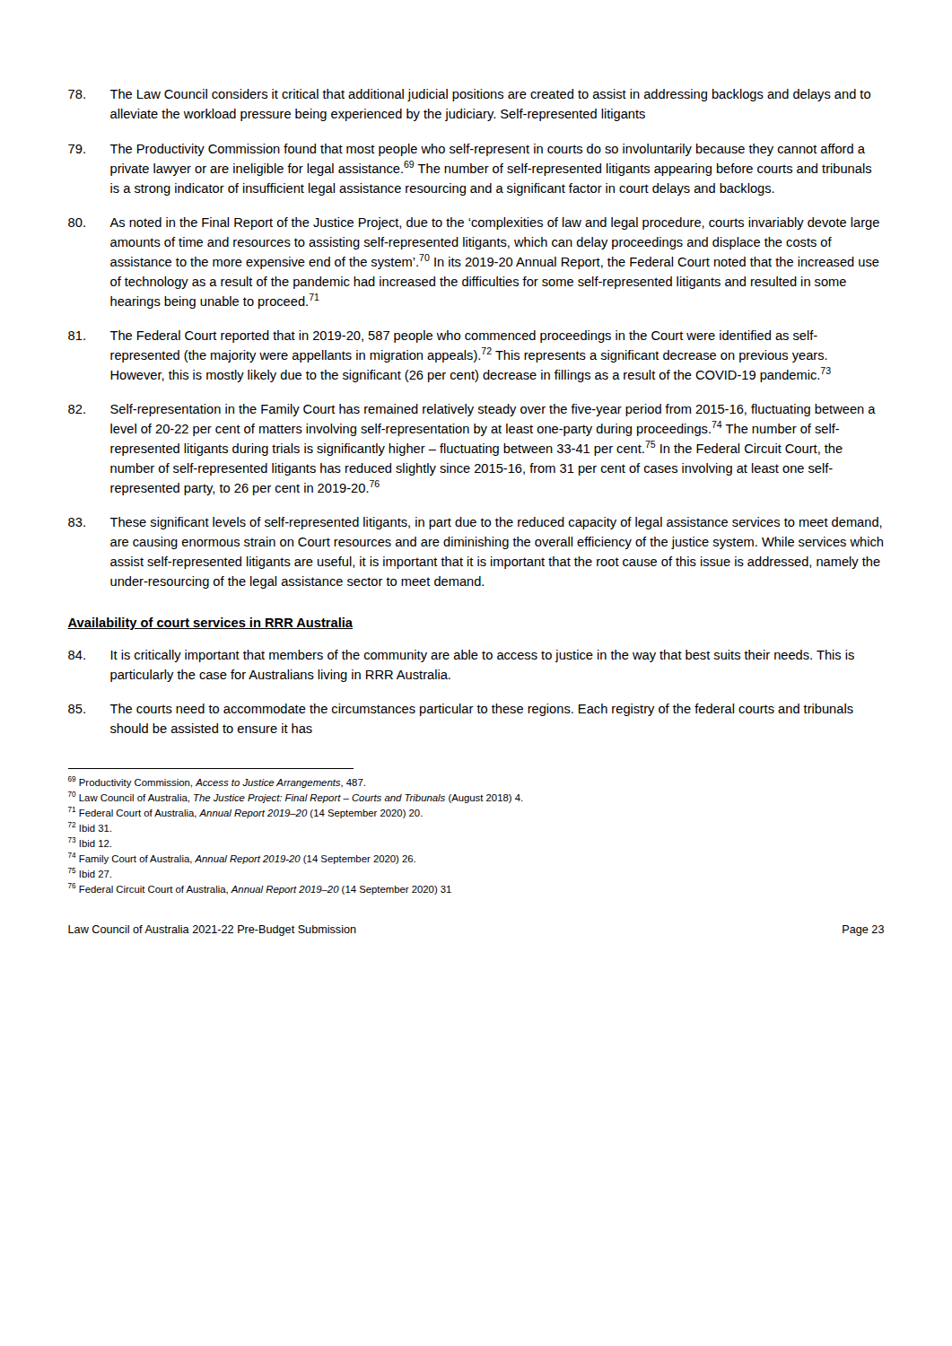78. The Law Council considers it critical that additional judicial positions are created to assist in addressing backlogs and delays and to alleviate the workload pressure being experienced by the judiciary. Self-represented litigants
79. The Productivity Commission found that most people who self-represent in courts do so involuntarily because they cannot afford a private lawyer or are ineligible for legal assistance.69 The number of self-represented litigants appearing before courts and tribunals is a strong indicator of insufficient legal assistance resourcing and a significant factor in court delays and backlogs.
80. As noted in the Final Report of the Justice Project, due to the ‘complexities of law and legal procedure, courts invariably devote large amounts of time and resources to assisting self-represented litigants, which can delay proceedings and displace the costs of assistance to the more expensive end of the system’.70 In its 2019-20 Annual Report, the Federal Court noted that the increased use of technology as a result of the pandemic had increased the difficulties for some self-represented litigants and resulted in some hearings being unable to proceed.71
81. The Federal Court reported that in 2019-20, 587 people who commenced proceedings in the Court were identified as self-represented (the majority were appellants in migration appeals).72 This represents a significant decrease on previous years. However, this is mostly likely due to the significant (26 per cent) decrease in fillings as a result of the COVID-19 pandemic.73
82. Self-representation in the Family Court has remained relatively steady over the five-year period from 2015-16, fluctuating between a level of 20-22 per cent of matters involving self-representation by at least one-party during proceedings.74 The number of self-represented litigants during trials is significantly higher – fluctuating between 33-41 per cent.75 In the Federal Circuit Court, the number of self-represented litigants has reduced slightly since 2015-16, from 31 per cent of cases involving at least one self-represented party, to 26 per cent in 2019-20.76
83. These significant levels of self-represented litigants, in part due to the reduced capacity of legal assistance services to meet demand, are causing enormous strain on Court resources and are diminishing the overall efficiency of the justice system. While services which assist self-represented litigants are useful, it is important that it is important that the root cause of this issue is addressed, namely the under-resourcing of the legal assistance sector to meet demand.
Availability of court services in RRR Australia
84. It is critically important that members of the community are able to access to justice in the way that best suits their needs. This is particularly the case for Australians living in RRR Australia.
85. The courts need to accommodate the circumstances particular to these regions. Each registry of the federal courts and tribunals should be assisted to ensure it has
69 Productivity Commission, Access to Justice Arrangements, 487.
70 Law Council of Australia, The Justice Project: Final Report – Courts and Tribunals (August 2018) 4.
71 Federal Court of Australia, Annual Report 2019–20 (14 September 2020) 20.
72 Ibid 31.
73 Ibid 12.
74 Family Court of Australia, Annual Report 2019-20 (14 September 2020) 26.
75 Ibid 27.
76 Federal Circuit Court of Australia, Annual Report 2019–20 (14 September 2020) 31
Law Council of Australia 2021-22 Pre-Budget Submission
Page 23